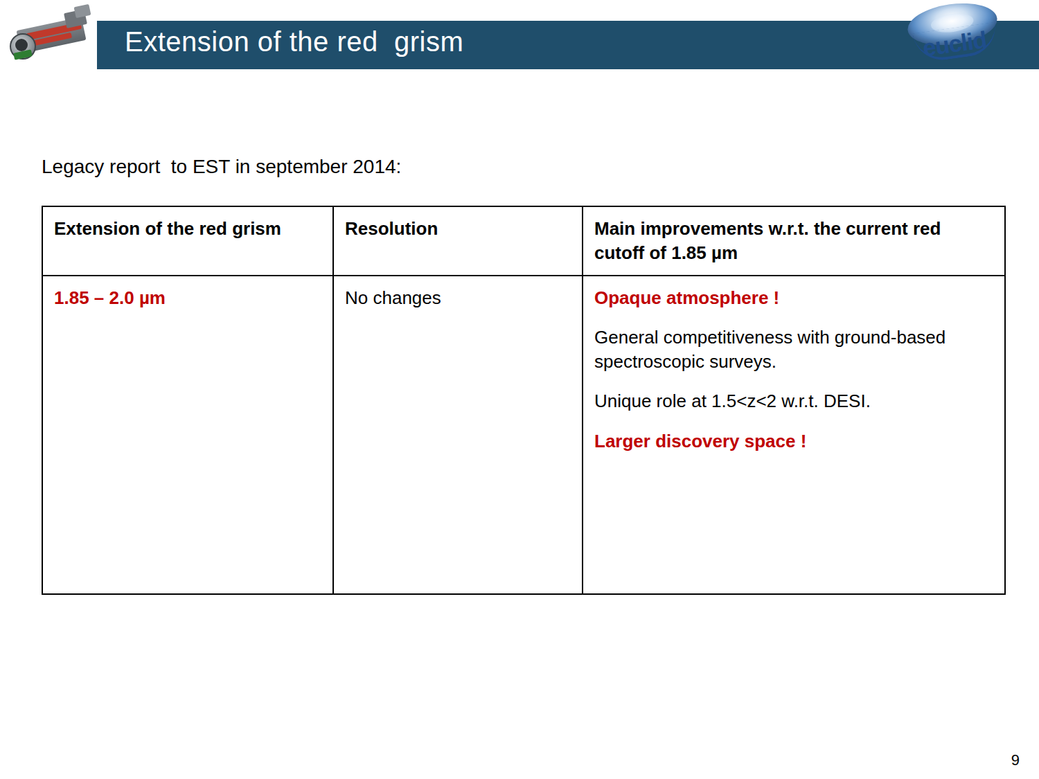Extension of the red grism
euclid
Legacy report to EST in september 2014:
| Extension of the red grism | Resolution | Main improvements w.r.t. the current red cutoff of 1.85 µm |
| --- | --- | --- |
| 1.85 – 2.0 µm | No changes | Opaque atmosphere ! General competitiveness with ground-based spectroscopic surveys. Unique role at 1.5<z<2 w.r.t. DESI. Larger discovery space ! |
9